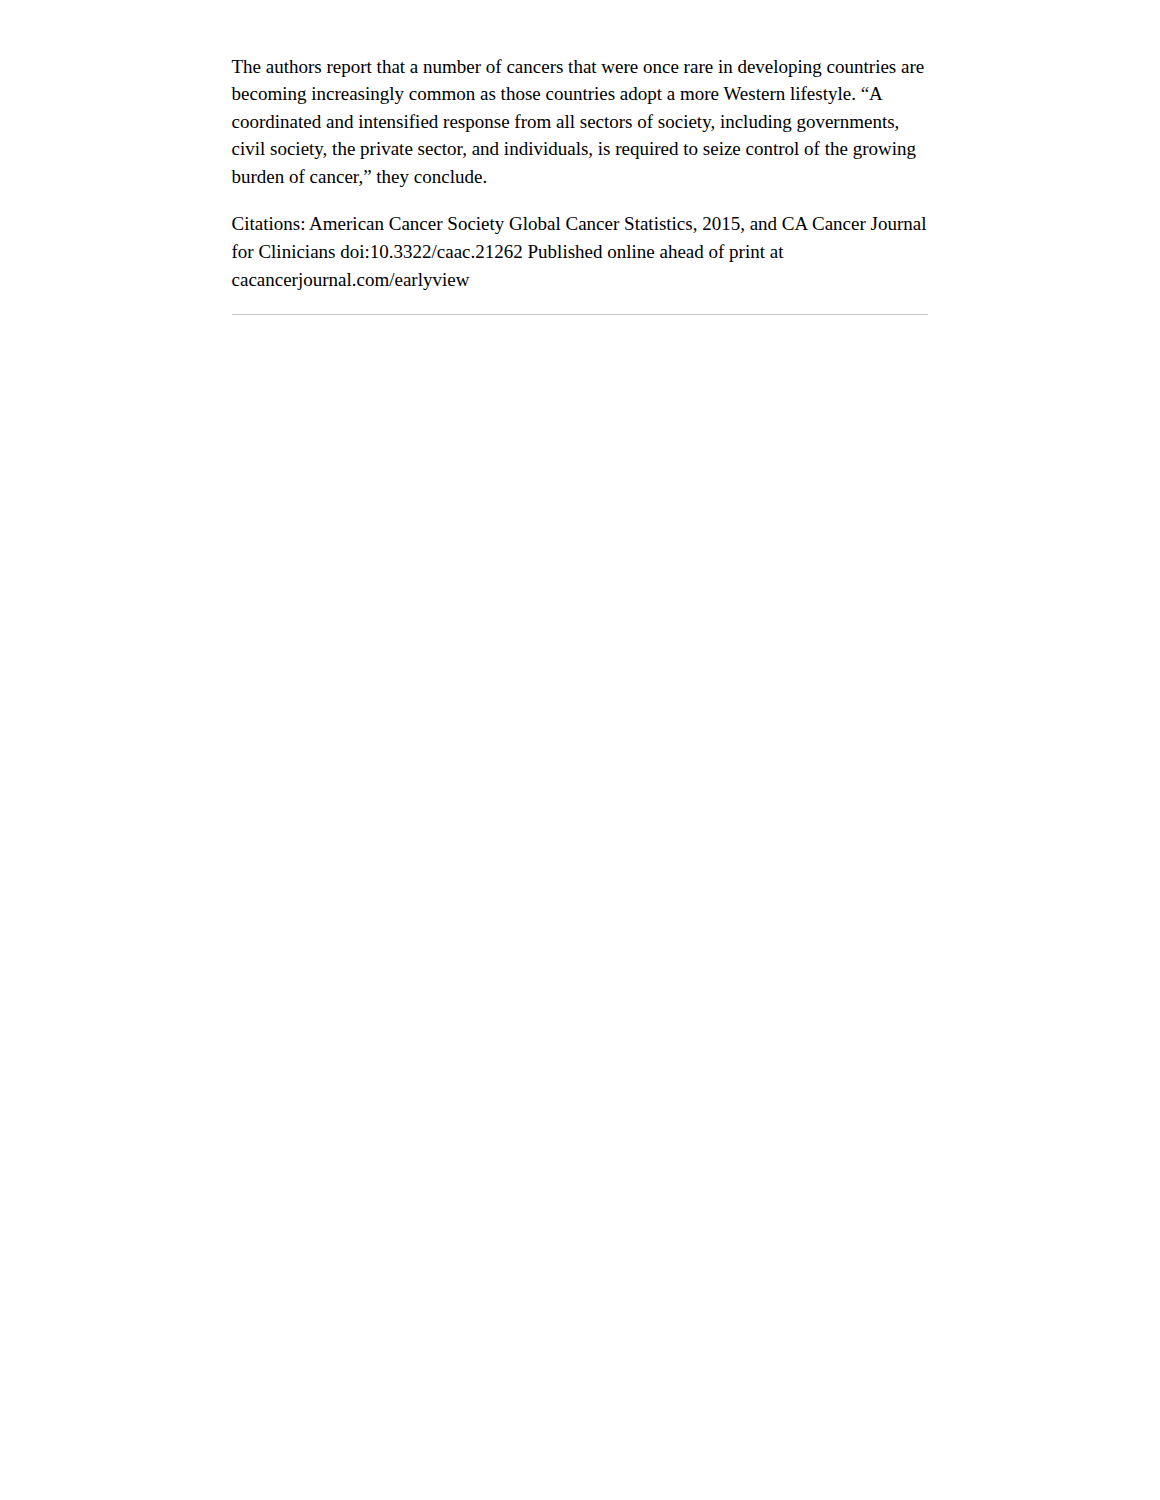The authors report that a number of cancers that were once rare in developing countries are becoming increasingly common as those countries adopt a more Western lifestyle. “A coordinated and intensified response from all sectors of society, including governments, civil society, the private sector, and individuals, is required to seize control of the growing burden of cancer,” they conclude.
Citations: American Cancer Society Global Cancer Statistics, 2015, and CA Cancer Journal for Clinicians doi:10.3322/caac.21262 Published online ahead of print at cacancerjournal.com/earlyview